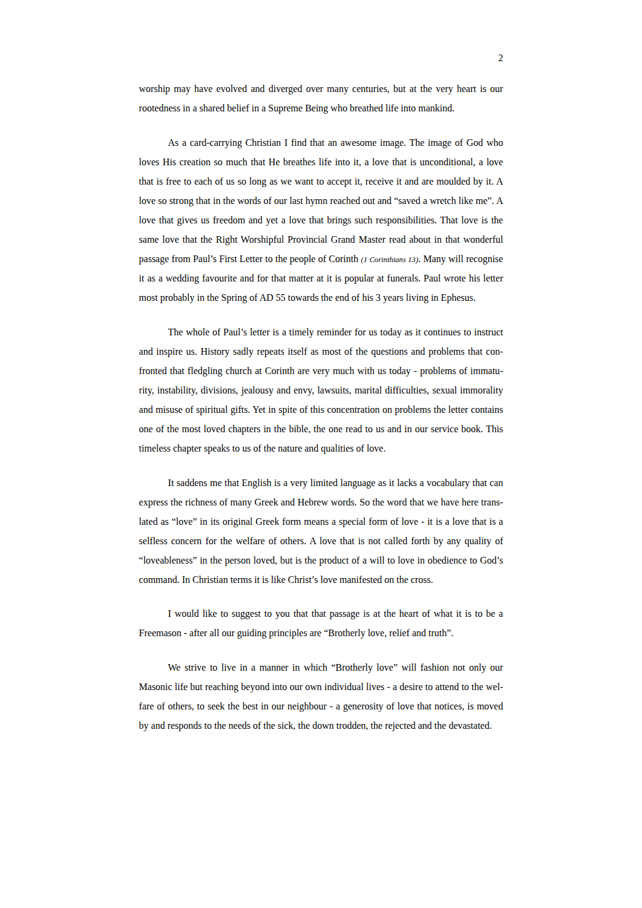2
worship may have evolved and diverged over many centuries, but at the very heart is our rootedness in a shared belief in a Supreme Being who breathed life into mankind.
As a card-carrying Christian I find that an awesome image. The image of God who loves His creation so much that He breathes life into it, a love that is unconditional, a love that is free to each of us so long as we want to accept it, receive it and are moulded by it. A love so strong that in the words of our last hymn reached out and “saved a wretch like me”. A love that gives us freedom and yet a love that brings such responsibilities. That love is the same love that the Right Worshipful Provincial Grand Master read about in that wonderful passage from Paul’s First Letter to the people of Corinth (1 Corinthians 13). Many will recognise it as a wedding favourite and for that matter at it is popular at funerals. Paul wrote his letter most probably in the Spring of AD 55 towards the end of his 3 years living in Ephesus.
The whole of Paul’s letter is a timely reminder for us today as it continues to instruct and inspire us. History sadly repeats itself as most of the questions and problems that confronted that fledgling church at Corinth are very much with us today - problems of immaturity, instability, divisions, jealousy and envy, lawsuits, marital difficulties, sexual immorality and misuse of spiritual gifts. Yet in spite of this concentration on problems the letter contains one of the most loved chapters in the bible, the one read to us and in our service book. This timeless chapter speaks to us of the nature and qualities of love.
It saddens me that English is a very limited language as it lacks a vocabulary that can express the richness of many Greek and Hebrew words. So the word that we have here translated as “love” in its original Greek form means a special form of love - it is a love that is a selfless concern for the welfare of others. A love that is not called forth by any quality of “loveableness” in the person loved, but is the product of a will to love in obedience to God’s command. In Christian terms it is like Christ’s love manifested on the cross.
I would like to suggest to you that that passage is at the heart of what it is to be a Freemason - after all our guiding principles are “Brotherly love, relief and truth”.
We strive to live in a manner in which “Brotherly love” will fashion not only our Masonic life but reaching beyond into our own individual lives - a desire to attend to the welfare of others, to seek the best in our neighbour - a generosity of love that notices, is moved by and responds to the needs of the sick, the down trodden, the rejected and the devastated.